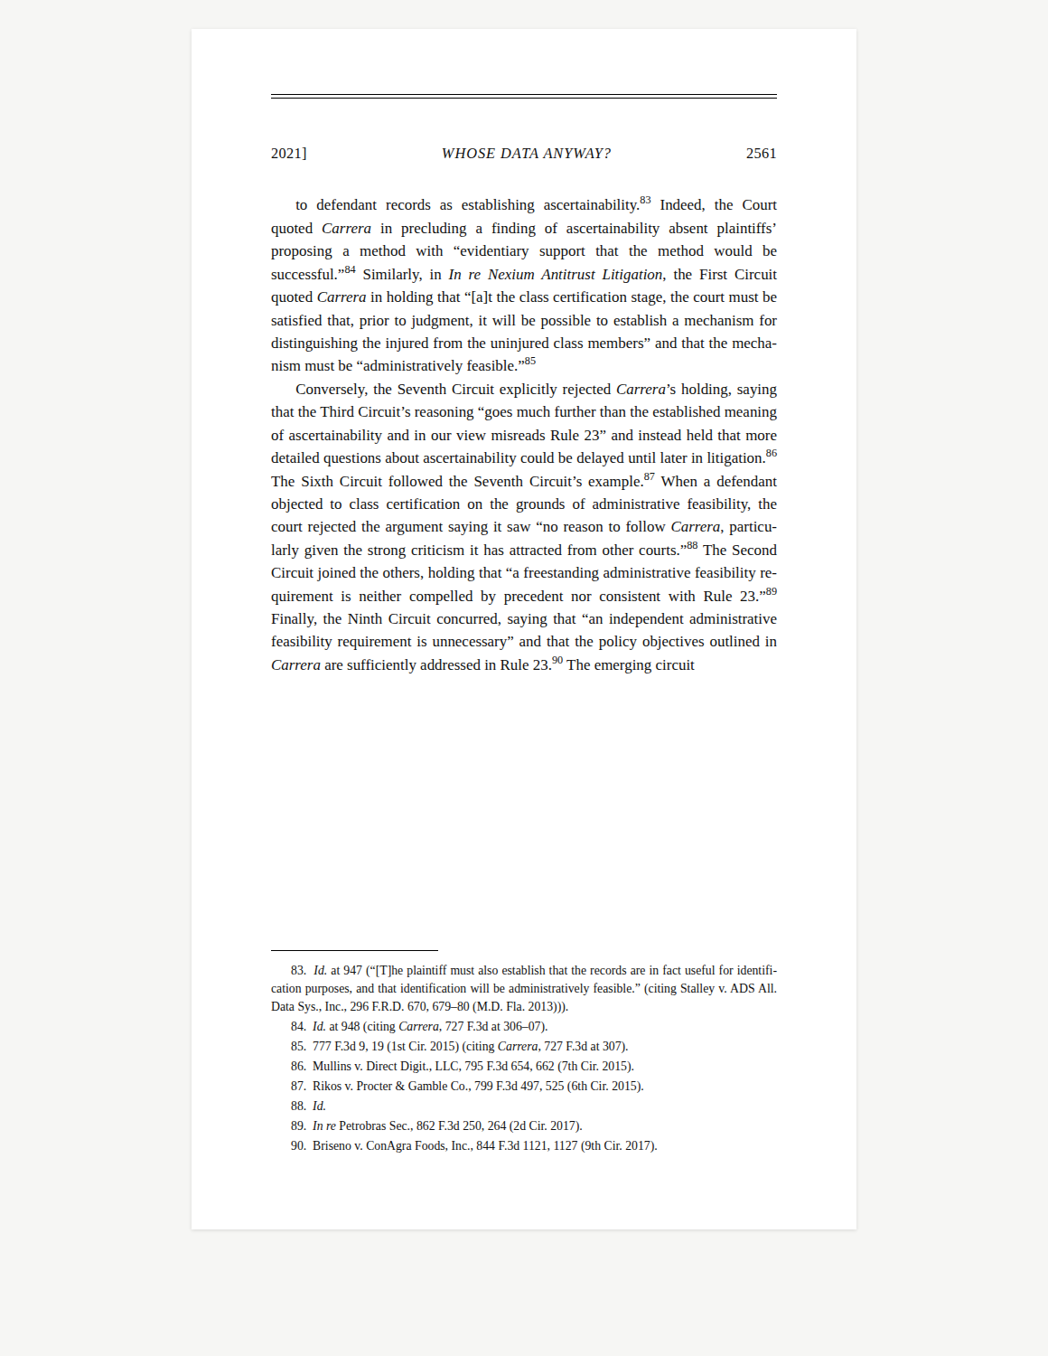2021] Whose Data Anyway? 2561
to defendant records as establishing ascertainability.83 Indeed, the Court quoted Carrera in precluding a finding of ascertainability absent plaintiffs’ proposing a method with “evidentiary support that the method would be successful.”84 Similarly, in In re Nexium Antitrust Litigation, the First Circuit quoted Carrera in holding that “[a]t the class certification stage, the court must be satisfied that, prior to judgment, it will be possible to establish a mechanism for distinguishing the injured from the uninjured class members” and that the mechanism must be “administratively feasible.”85
Conversely, the Seventh Circuit explicitly rejected Carrera’s holding, saying that the Third Circuit’s reasoning “goes much further than the established meaning of ascertainability and in our view misreads Rule 23” and instead held that more detailed questions about ascertainability could be delayed until later in litigation.86 The Sixth Circuit followed the Seventh Circuit’s example.87 When a defendant objected to class certification on the grounds of administrative feasibility, the court rejected the argument saying it saw “no reason to follow Carrera, particularly given the strong criticism it has attracted from other courts.”88 The Second Circuit joined the others, holding that “a freestanding administrative feasibility requirement is neither compelled by precedent nor consistent with Rule 23.”89 Finally, the Ninth Circuit concurred, saying that “an independent administrative feasibility requirement is unnecessary” and that the policy objectives outlined in Carrera are sufficiently addressed in Rule 23.90 The emerging circuit
83. Id. at 947 (“[T]he plaintiff must also establish that the records are in fact useful for identification purposes, and that identification will be administratively feasible.” (citing Stalley v. ADS All. Data Sys., Inc., 296 F.R.D. 670, 679–80 (M.D. Fla. 2013))).
84. Id. at 948 (citing Carrera, 727 F.3d at 306–07).
85. 777 F.3d 9, 19 (1st Cir. 2015) (citing Carrera, 727 F.3d at 307).
86. Mullins v. Direct Digit., LLC, 795 F.3d 654, 662 (7th Cir. 2015).
87. Rikos v. Procter & Gamble Co., 799 F.3d 497, 525 (6th Cir. 2015).
88. Id.
89. In re Petrobras Sec., 862 F.3d 250, 264 (2d Cir. 2017).
90. Briseno v. ConAgra Foods, Inc., 844 F.3d 1121, 1127 (9th Cir. 2017).